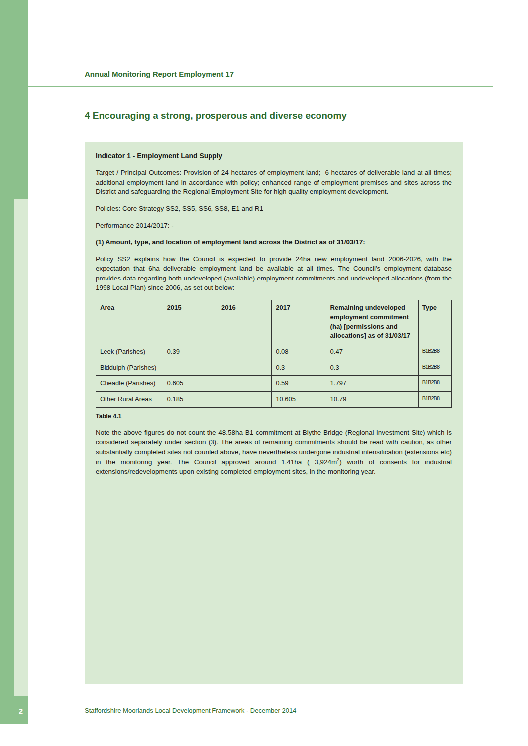Annual Monitoring Report Employment 17
4 Encouraging a strong, prosperous and diverse economy
Indicator 1 - Employment Land Supply
Target / Principal Outcomes: Provision of 24 hectares of employment land; 6 hectares of deliverable land at all times; additional employment land in accordance with policy; enhanced range of employment premises and sites across the District and safeguarding the Regional Employment Site for high quality employment development.
Policies: Core Strategy SS2, SS5, SS6, SS8, E1 and R1
Performance 2014/2017: -
(1) Amount, type, and location of employment land across the District as of 31/03/17:
Policy SS2 explains how the Council is expected to provide 24ha new employment land 2006-2026, with the expectation that 6ha deliverable employment land be available at all times. The Council's employment database provides data regarding both undeveloped (available) employment commitments and undeveloped allocations (from the 1998 Local Plan) since 2006, as set out below:
| Area | 2015 | 2016 | 2017 | Remaining undeveloped employment commitment (ha) [permissions and allocations] as of 31/03/17 | Type |
| --- | --- | --- | --- | --- | --- |
| Leek (Parishes) | 0.39 | | 0.08 | 0.47 | B1B2B8 |
| Biddulph (Parishes) | | | 0.3 | 0.3 | B1B2B8 |
| Cheadle (Parishes) | 0.605 | | 0.59 | 1.797 | B1B2B8 |
| Other Rural Areas | 0.185 | | 10.605 | 10.79 | B1B2B8 |
Table 4.1
Note the above figures do not count the 48.58ha B1 commitment at Blythe Bridge (Regional Investment Site) which is considered separately under section (3). The areas of remaining commitments should be read with caution, as other substantially completed sites not counted above, have nevertheless undergone industrial intensification (extensions etc) in the monitoring year. The Council approved around 1.41ha ( 3,924m2) worth of consents for industrial extensions/redevelopments upon existing completed employment sites, in the monitoring year.
2
Staffordshire Moorlands Local Development Framework - December 2014